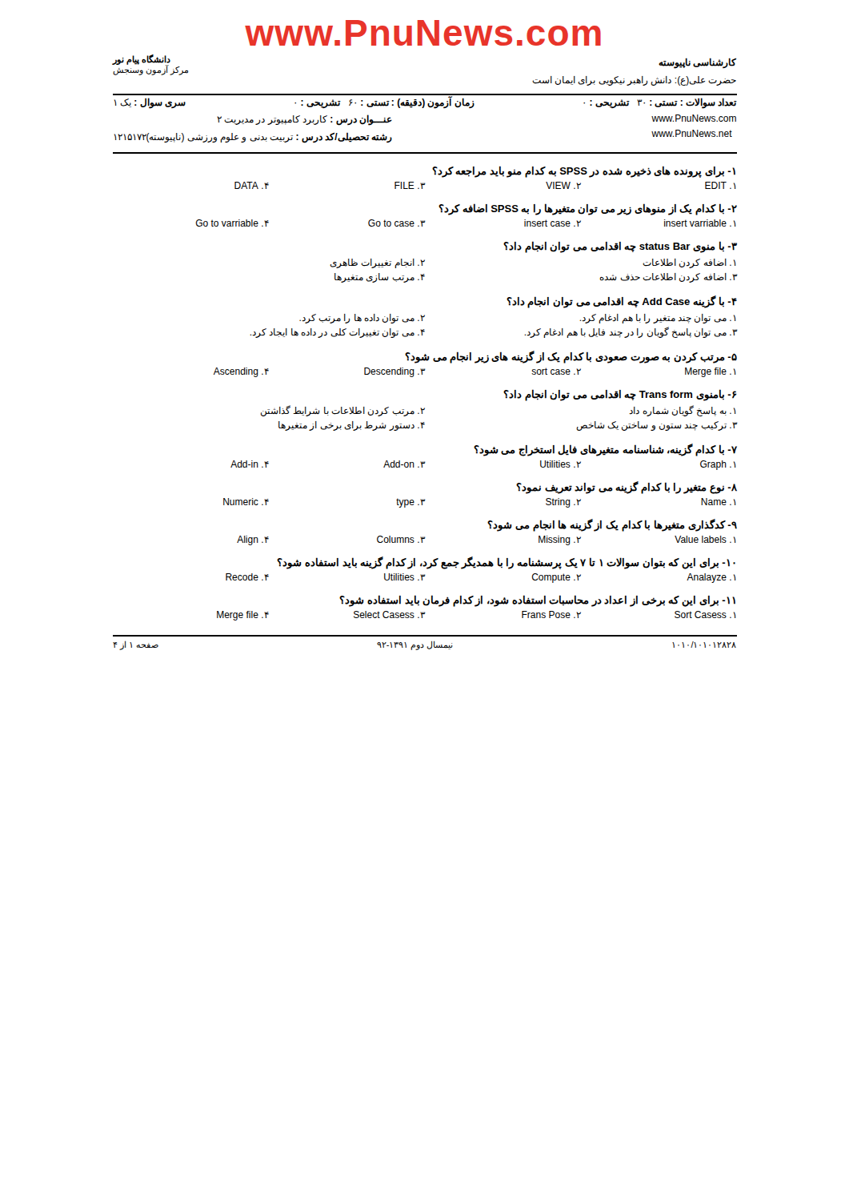www.PnuNews.com
کارشناسی ناپیوسته
حضرت علی(ع): دانش راهبر نیکویی برای ایمان است
دانشگاه پیام نور
مرکز آزمون وسنجش
تعداد سوالات : تستی : ۳۰ تشریحی : ۰
زمان آزمون (دقیقه) : تستی : ۶۰ تشریحی : ۰
سری سوال : یک ۱
www.PnuNews.com
www.PnuNews.net
عنـــوان درس : کاربرد کامپیوتر در مدیریت ۲
رشته تحصیلی/کد درس : تربیت بدنی و علوم ورزشی (ناپیوسته)۱۲۱۵۱۷۲
۱- برای پرونده های ذخیره شده در SPSS به کدام منو باید مراجعه کرد؟
۱. EDIT
۲. VIEW
۳. FILE
۴. DATA
۲- با کدام یک از منوهای زیر می توان متغیرها را به SPSS اضافه کرد؟
۱. insert varriable
۲. insert case
۳. Go to case
۴. Go to varriable
۳- با منوی status Bar چه اقدامی می توان انجام داد؟
۱. اضافه کردن اطلاعات
۲. انجام تغییرات ظاهری
۳. اضافه کردن اطلاعات حذف شده
۴. مرتب سازی متغیرها
۴- با گزینه Add Case چه اقدامی می توان انجام داد؟
۱. می توان چند متغیر را با هم ادغام کرد.
۲. می توان داده ها را مرتب کرد.
۳. می توان پاسخ گویان را در چند فایل با هم ادغام کرد.
۴. می توان تغییرات کلی در داده ها ایجاد کرد.
۵- مرتب کردن به صورت صعودی با کدام یک از گزینه های زیر انجام می شود؟
۱. Merge file
۲. sort case
۳. Descending
۴. Ascending
۶- بامنوی Trans form چه اقدامی می توان انجام داد؟
۱. به پاسخ گویان شماره داد
۲. مرتب کردن اطلاعات با شرایط گذاشتن
۳. ترکیب چند ستون و ساختن یک شاخص
۴. دستور شرط برای برخی از متغیرها
۷- با کدام گزینه، شناسنامه متغیرهای فایل استخراج می شود؟
۱. Graph
۲. Utilities
۳. Add-on
۴. Add-in
۸- نوع متغیر را با کدام گزینه می تواند تعریف نمود؟
۱. Name
۲. String
۳. type
۴. Numeric
۹- کدگذاری متغیرها با کدام یک از گزینه ها انجام می شود؟
۱. Value labels
۲. Missing
۳. Columns
۴. Align
۱۰- برای این که بتوان سوالات ۱ تا ۷ یک پرسشنامه را با همدیگر جمع کرد، از کدام گزینه باید استفاده شود؟
۱. Analayze
۲. Compute
۳. Utilities
۴. Recode
۱۱- برای این که برخی از اعداد در محاسبات استفاده شود، از کدام فرمان باید استفاده شود؟
۱. Sort Casess
۲. Frans Pose
۳. Select Casess
۴. Merge file
۱۰۱۰/۱۰۱۰۱۲۸۲۸
نیمسال دوم ۱۳۹۱-۹۲
صفحه ۱ از ۴